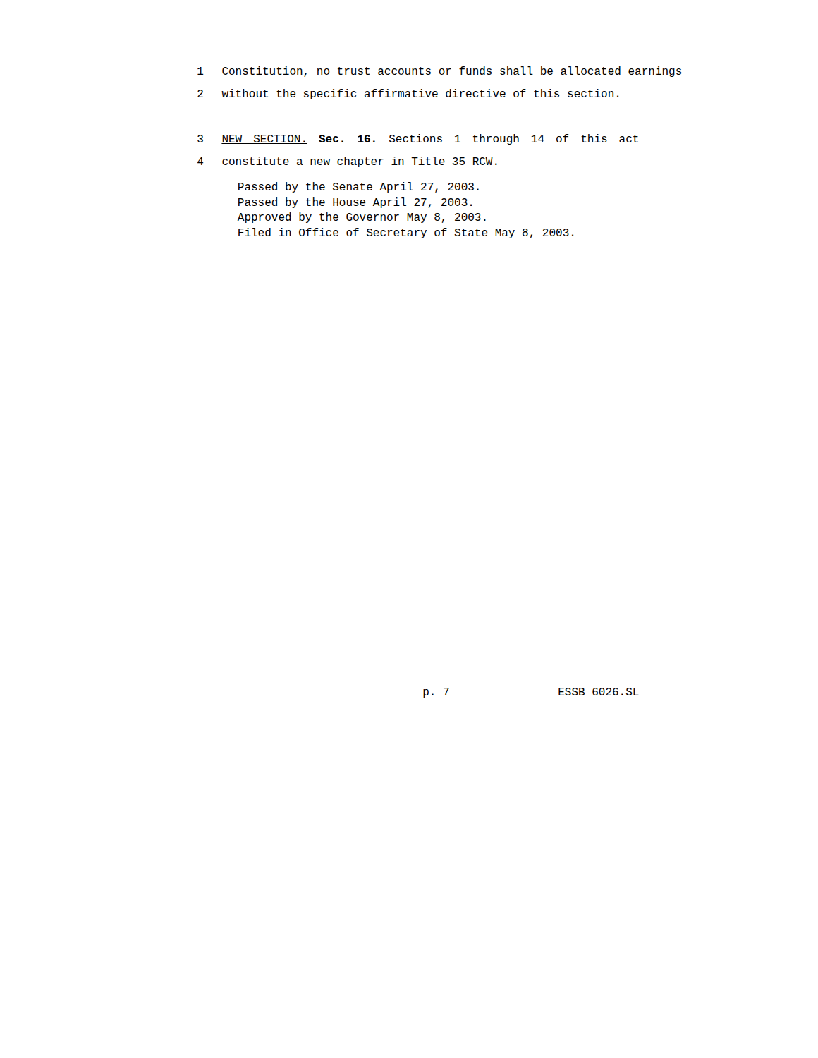1 Constitution, no trust accounts or funds shall be allocated earnings
2 without the specific affirmative directive of this section.
3 NEW SECTION. Sec. 16. Sections 1 through 14 of this act
4 constitute a new chapter in Title 35 RCW.
Passed by the Senate April 27, 2003. Passed by the House April 27, 2003. Approved by the Governor May 8, 2003. Filed in Office of Secretary of State May 8, 2003.
p. 7 ESSB 6026.SL